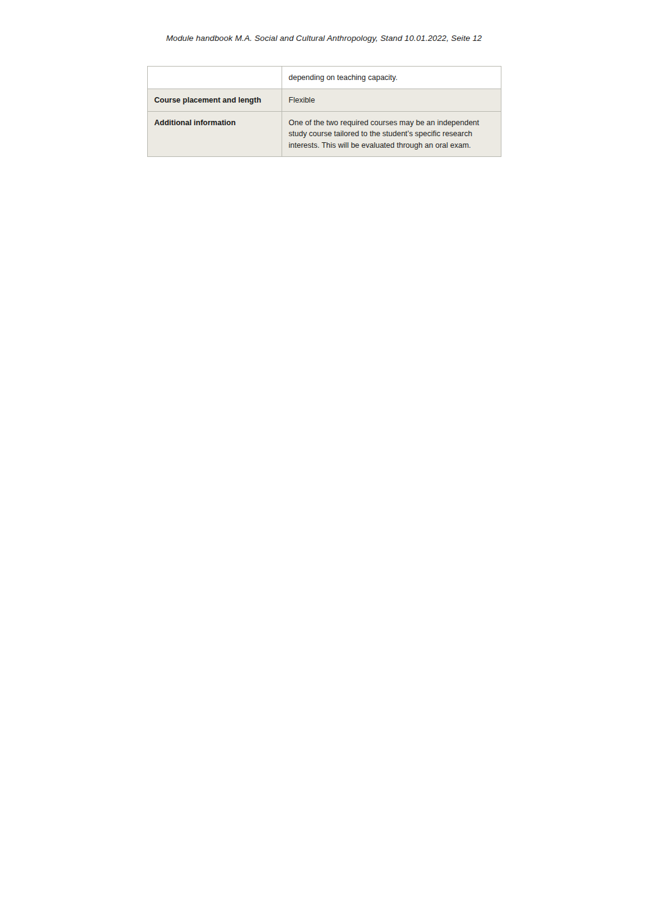Module handbook M.A. Social and Cultural Anthropology, Stand 10.01.2022, Seite 12
| | depending on teaching capacity. |
| Course placement and length | Flexible |
| Additional information | One of the two required courses may be an independent study course tailored to the student’s specific research interests. This will be evaluated through an oral exam. |